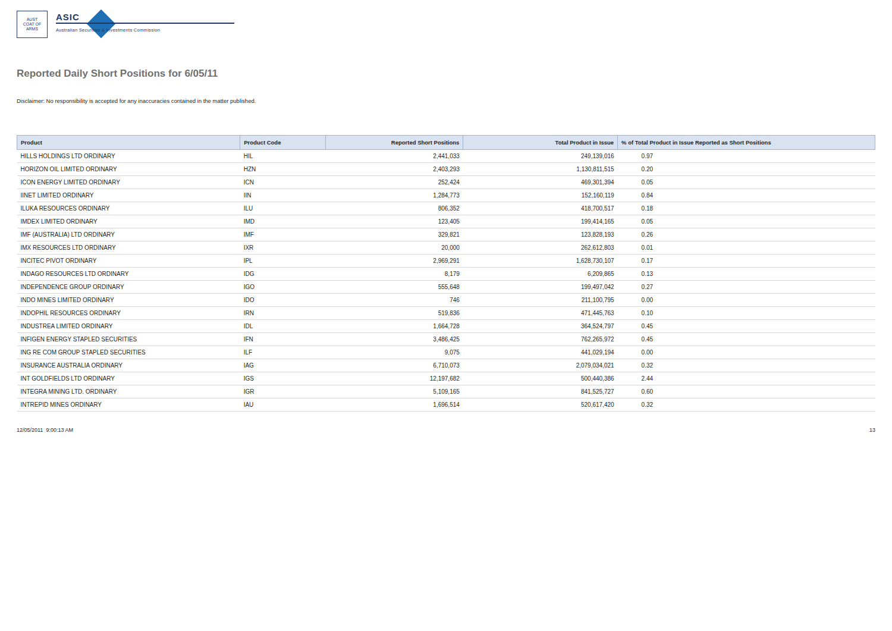AUST
COAT OF
ARMS
ASIC
Australian Securities & Investments Commission
Reported Daily Short Positions for 6/05/11
Disclaimer: No responsibility is accepted for any inaccuracies contained in the matter published.
| Product | Product Code | Reported Short Positions | Total Product in Issue | % of Total Product in Issue Reported as Short Positions |
| --- | --- | --- | --- | --- |
| HILLS HOLDINGS LTD ORDINARY | HIL | 2,441,033 | 249,139,016 | 0.97 |
| HORIZON OIL LIMITED ORDINARY | HZN | 2,403,293 | 1,130,811,515 | 0.20 |
| ICON ENERGY LIMITED ORDINARY | ICN | 252,424 | 469,301,394 | 0.05 |
| IINET LIMITED ORDINARY | IIN | 1,284,773 | 152,160,119 | 0.84 |
| ILUKA RESOURCES ORDINARY | ILU | 806,352 | 418,700,517 | 0.18 |
| IMDEX LIMITED ORDINARY | IMD | 123,405 | 199,414,165 | 0.05 |
| IMF (AUSTRALIA) LTD ORDINARY | IMF | 329,821 | 123,828,193 | 0.26 |
| IMX RESOURCES LTD ORDINARY | IXR | 20,000 | 262,612,803 | 0.01 |
| INCITEC PIVOT ORDINARY | IPL | 2,969,291 | 1,628,730,107 | 0.17 |
| INDAGO RESOURCES LTD ORDINARY | IDG | 8,179 | 6,209,865 | 0.13 |
| INDEPENDENCE GROUP ORDINARY | IGO | 555,648 | 199,497,042 | 0.27 |
| INDO MINES LIMITED ORDINARY | IDO | 746 | 211,100,795 | 0.00 |
| INDOPHIL RESOURCES ORDINARY | IRN | 519,836 | 471,445,763 | 0.10 |
| INDUSTREA LIMITED ORDINARY | IDL | 1,664,728 | 364,524,797 | 0.45 |
| INFIGEN ENERGY STAPLED SECURITIES | IFN | 3,486,425 | 762,265,972 | 0.45 |
| ING RE COM GROUP STAPLED SECURITIES | ILF | 9,075 | 441,029,194 | 0.00 |
| INSURANCE AUSTRALIA ORDINARY | IAG | 6,710,073 | 2,079,034,021 | 0.32 |
| INT GOLDFIELDS LTD ORDINARY | IGS | 12,197,682 | 500,440,386 | 2.44 |
| INTEGRA MINING LTD. ORDINARY | IGR | 5,109,165 | 841,525,727 | 0.60 |
| INTREPID MINES ORDINARY | IAU | 1,696,514 | 520,617,420 | 0.32 |
12/05/2011 9:00:13 AM
13